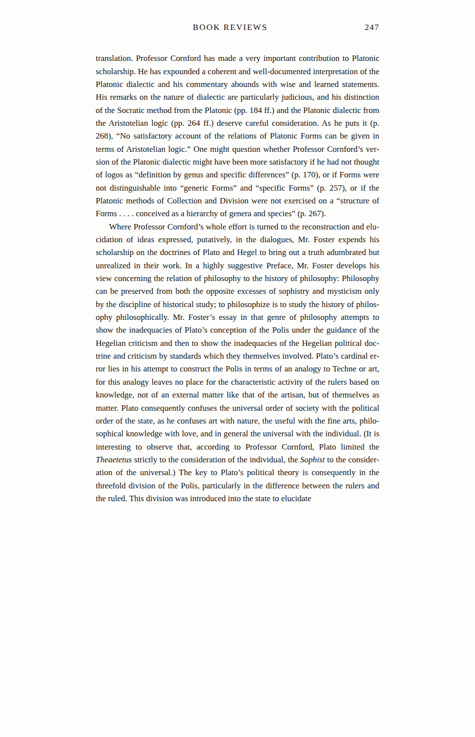BOOK REVIEWS 247
translation. Professor Cornford has made a very important contribution to Platonic scholarship. He has expounded a coherent and well-documented interpretation of the Platonic dialectic and his commentary abounds with wise and learned statements. His remarks on the nature of dialectic are particularly judicious, and his distinction of the Socratic method from the Platonic (pp. 184 ff.) and the Platonic dialectic from the Aristotelian logic (pp. 264 ff.) deserve careful consideration. As he puts it (p. 268), “No satisfactory account of the relations of Platonic Forms can be given in terms of Aristotelian logic.” One might question whether Professor Cornford’s version of the Platonic dialectic might have been more satisfactory if he had not thought of logos as “definition by genus and specific differences” (p. 170), or if Forms were not distinguishable into “generic Forms” and “specific Forms” (p. 257), or if the Platonic methods of Collection and Division were not exercised on a “structure of Forms . . . . conceived as a hierarchy of genera and species” (p. 267).
Where Professor Cornford’s whole effort is turned to the reconstruction and elucidation of ideas expressed, putatively, in the dialogues, Mr. Foster expends his scholarship on the doctrines of Plato and Hegel to bring out a truth adumbrated but unrealized in their work. In a highly suggestive Preface, Mr. Foster develops his view concerning the relation of philosophy to the history of philosophy: Philosophy can be preserved from both the opposite excesses of sophistry and mysticism only by the discipline of historical study; to philosophize is to study the history of philosophy philosophically. Mr. Foster’s essay in that genre of philosophy attempts to show the inadequacies of Plato’s conception of the Polis under the guidance of the Hegelian criticism and then to show the inadequacies of the Hegelian political doctrine and criticism by standards which they themselves involved. Plato’s cardinal error lies in his attempt to construct the Polis in terms of an analogy to Techne or art, for this analogy leaves no place for the characteristic activity of the rulers based on knowledge, not of an external matter like that of the artisan, but of themselves as matter. Plato consequently confuses the universal order of society with the political order of the state, as he confuses art with nature, the useful with the fine arts, philosophical knowledge with love, and in general the universal with the individual. (It is interesting to observe that, according to Professor Cornford, Plato limited the Theaetetus strictly to the consideration of the individual, the Sophist to the consideration of the universal.) The key to Plato’s political theory is consequently in the threefold division of the Polis, particularly in the difference between the rulers and the ruled. This division was introduced into the state to elucidate